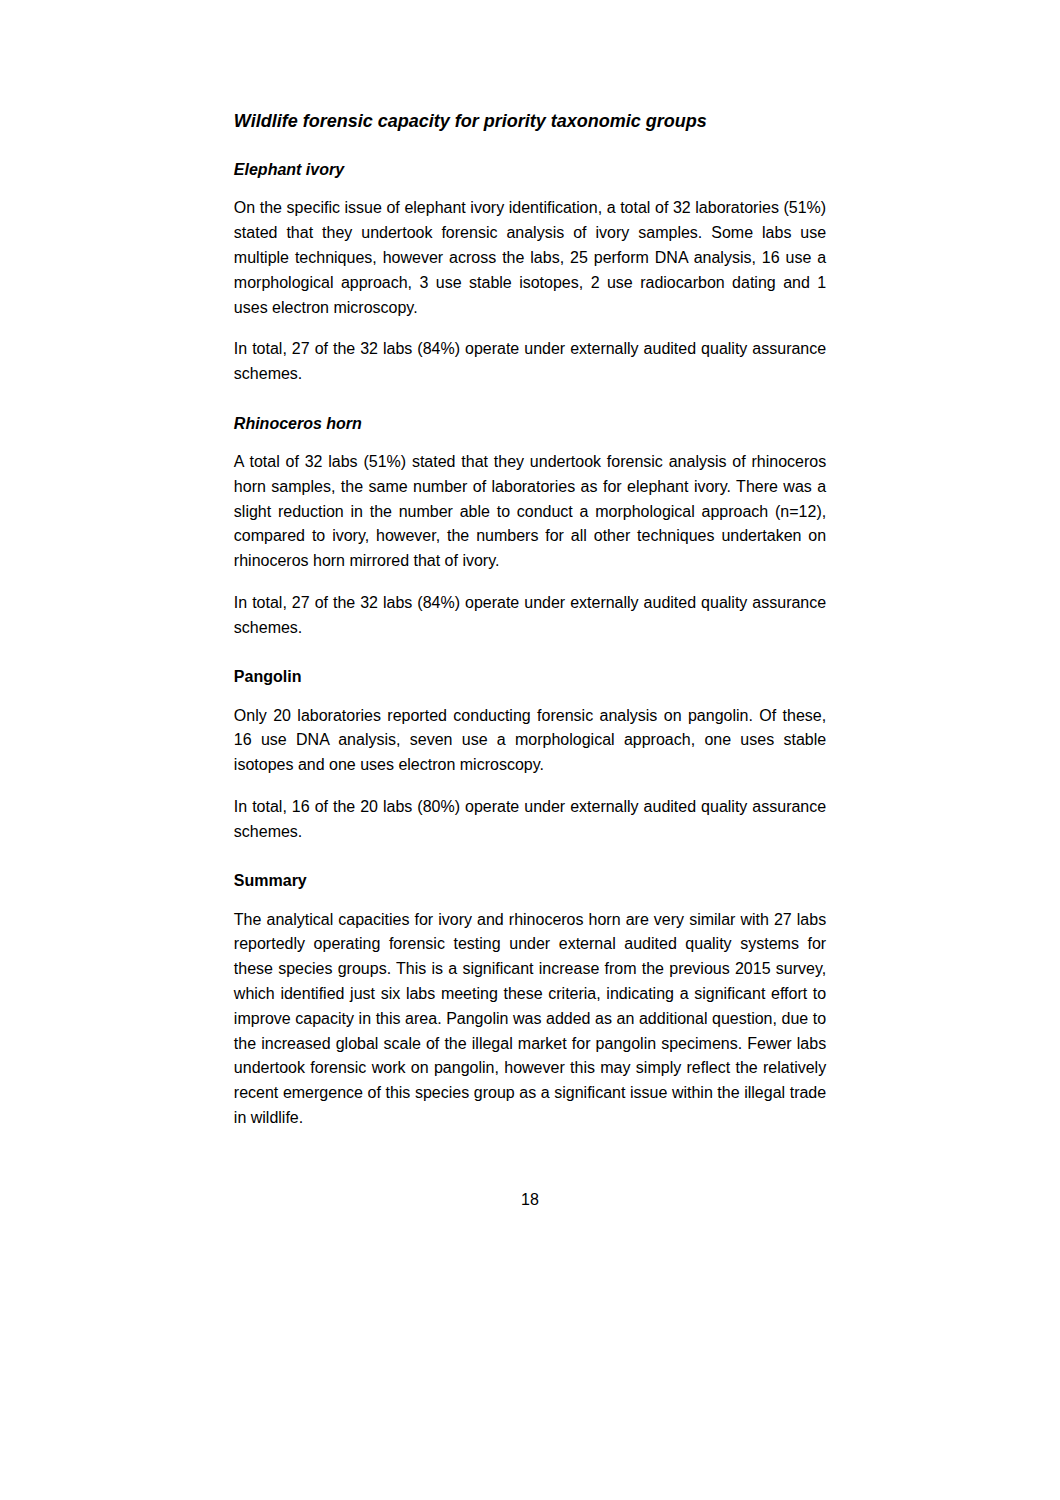Wildlife forensic capacity for priority taxonomic groups
Elephant ivory
On the specific issue of elephant ivory identification, a total of 32 laboratories (51%) stated that they undertook forensic analysis of ivory samples. Some labs use multiple techniques, however across the labs, 25 perform DNA analysis, 16 use a morphological approach, 3 use stable isotopes, 2 use radiocarbon dating and 1 uses electron microscopy.
In total, 27 of the 32 labs (84%) operate under externally audited quality assurance schemes.
Rhinoceros horn
A total of 32 labs (51%) stated that they undertook forensic analysis of rhinoceros horn samples, the same number of laboratories as for elephant ivory. There was a slight reduction in the number able to conduct a morphological approach (n=12), compared to ivory, however, the numbers for all other techniques undertaken on rhinoceros horn mirrored that of ivory.
In total, 27 of the 32 labs (84%) operate under externally audited quality assurance schemes.
Pangolin
Only 20 laboratories reported conducting forensic analysis on pangolin. Of these, 16 use DNA analysis, seven use a morphological approach, one uses stable isotopes and one uses electron microscopy.
In total, 16 of the 20 labs (80%) operate under externally audited quality assurance schemes.
Summary
The analytical capacities for ivory and rhinoceros horn are very similar with 27 labs reportedly operating forensic testing under external audited quality systems for these species groups. This is a significant increase from the previous 2015 survey, which identified just six labs meeting these criteria, indicating a significant effort to improve capacity in this area. Pangolin was added as an additional question, due to the increased global scale of the illegal market for pangolin specimens. Fewer labs undertook forensic work on pangolin, however this may simply reflect the relatively recent emergence of this species group as a significant issue within the illegal trade in wildlife.
18